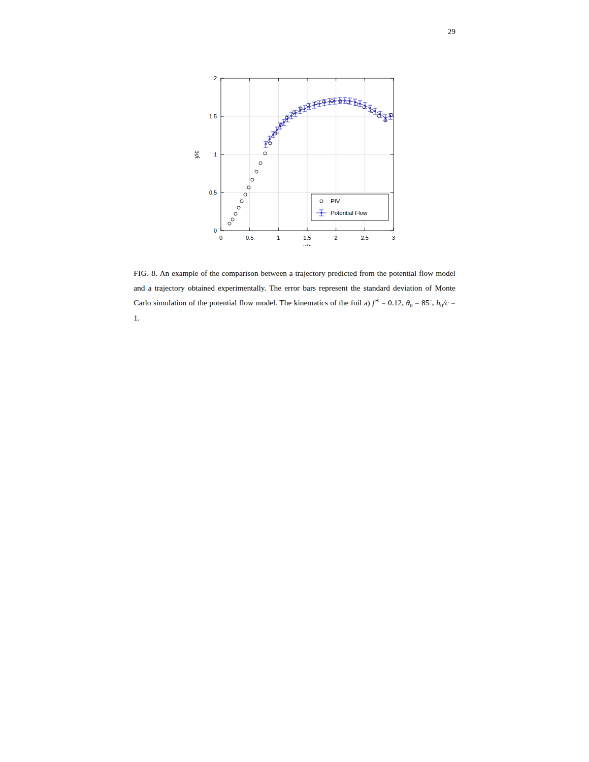29
0 0.5 1 1.5 2 2.5 3 0 0.5 1 1.5 2 x/c y/c PIV Potential Flow
FIG. 8. An example of the comparison between a trajectory predicted from the potential flow model and a trajectory obtained experimentally. The error bars represent the standard deviation of Monte Carlo simulation of the potential flow model. The kinematics of the foil a) f∗ = 0.12, θ0 = 85◦, h0/c = 1.